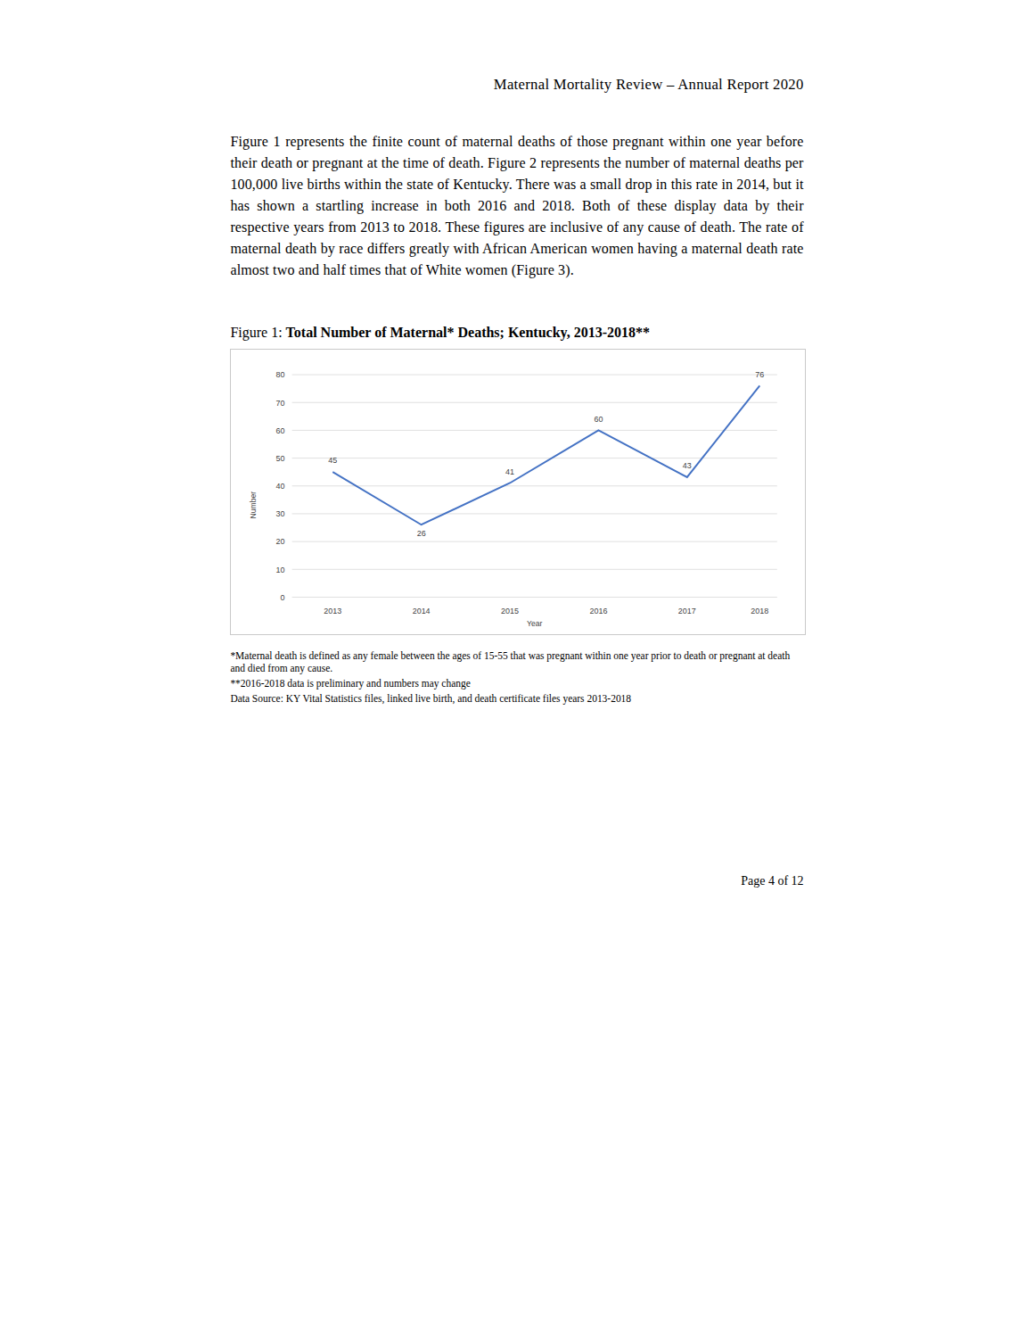Maternal Mortality Review – Annual Report 2020
Figure 1 represents the finite count of maternal deaths of those pregnant within one year before their death or pregnant at the time of death. Figure 2 represents the number of maternal deaths per 100,000 live births within the state of Kentucky. There was a small drop in this rate in 2014, but it has shown a startling increase in both 2016 and 2018. Both of these display data by their respective years from 2013 to 2018. These figures are inclusive of any cause of death. The rate of maternal death by race differs greatly with African American women having a maternal death rate almost two and half times that of White women (Figure 3).
Figure 1: Total Number of Maternal* Deaths; Kentucky, 2013-2018**
Number 80 70 60 50 40 30 20 10 0 45 26 41 60 43 76 2013 2014 2015 2016 2017 2018 Year
*Maternal death is defined as any female between the ages of 15-55 that was pregnant within one year prior to death or pregnant at death and died from any cause.
**2016-2018 data is preliminary and numbers may change
Data Source: KY Vital Statistics files, linked live birth, and death certificate files years 2013-2018
Page 4 of 12